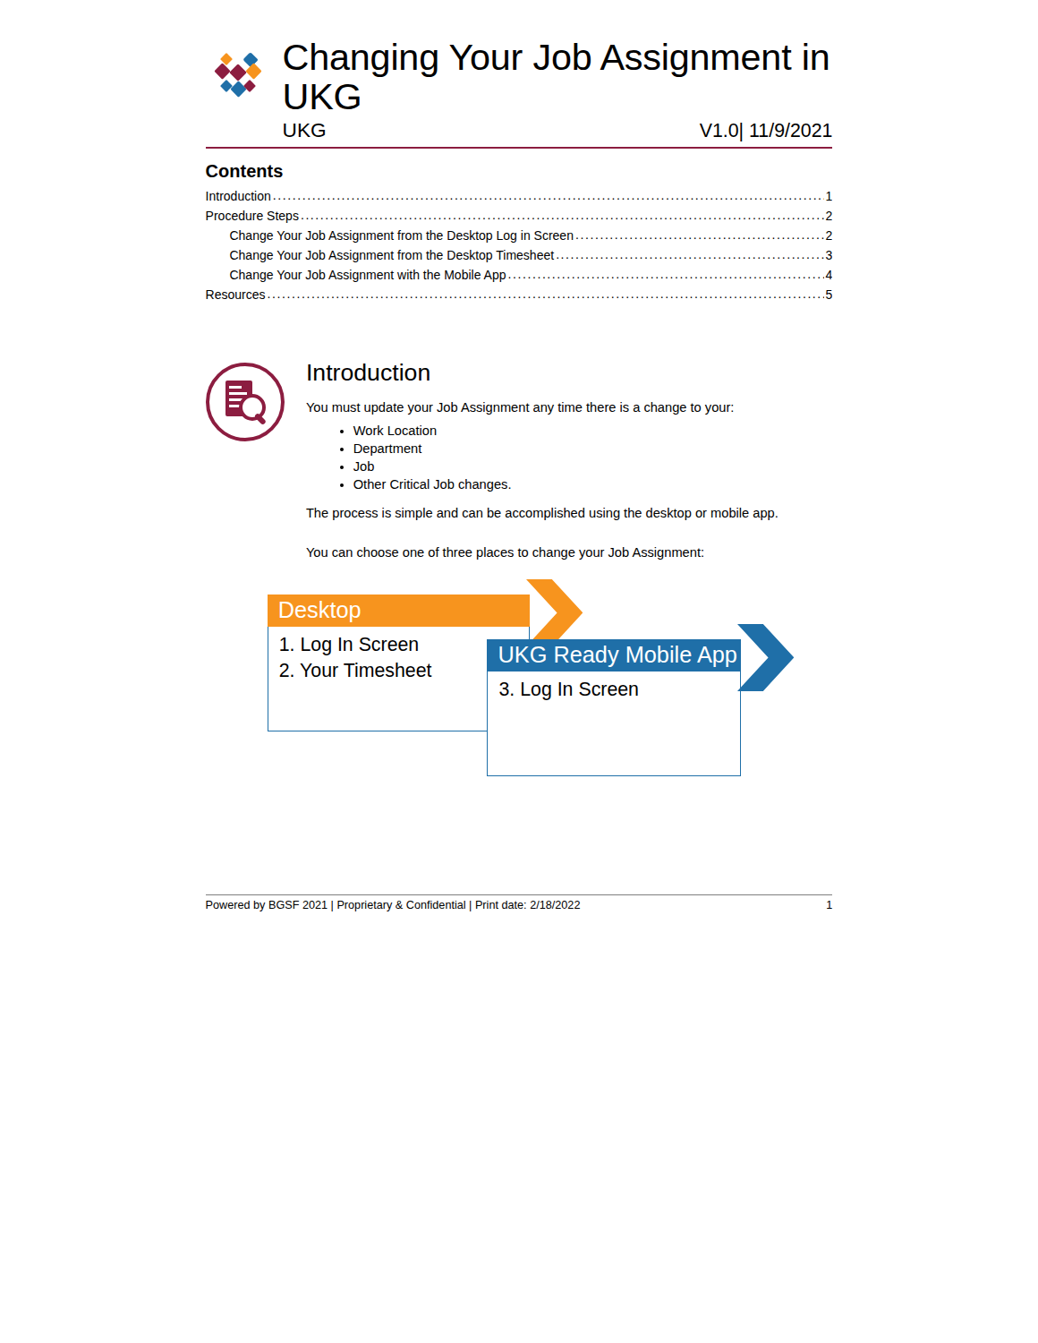Changing Your Job Assignment in UKG
UKG V1.0| 11/9/2021
Contents
Introduction ........................................................................................................................................................................... 1
Procedure Steps ..................................................................................................................................................................... 2
Change Your Job Assignment from the Desktop Log in Screen ......................................................................................... 2
Change Your Job Assignment from the Desktop Timesheet ............................................................................................. 3
Change Your Job Assignment with the Mobile App ......................................................................................................... 4
Resources ................................................................................................................................................................................. 5
Introduction
You must update your Job Assignment any time there is a change to your:
Work Location
Department
Job
Other Critical Job changes.
The process is simple and can be accomplished using the desktop or mobile app.
You can choose one of three places to change your Job Assignment:
Desktop
1. Log In Screen
2. Your Timesheet
UKG Ready Mobile App
3. Log In Screen
Powered by BGSF 2021 | Proprietary & Confidential | Print date: 2/18/2022 1